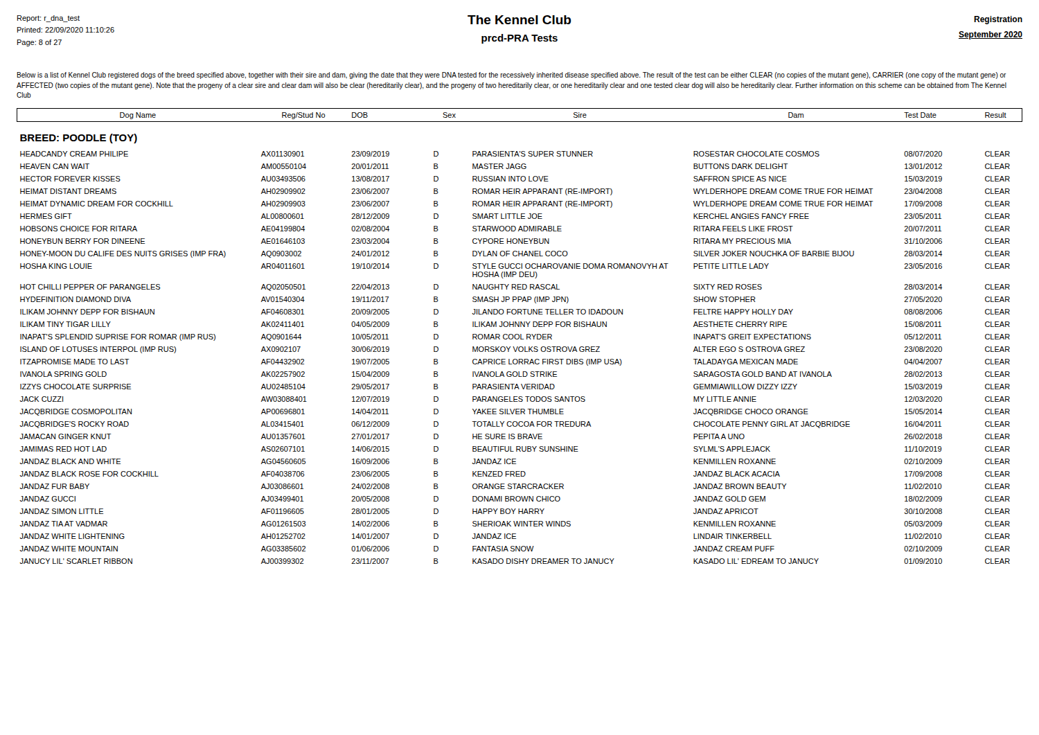Report: r_dna_test
Printed: 22/09/2020 11:10:26
Page: 8 of 27
Registration
September 2020
The Kennel Club
prcd-PRA Tests
Below is a list of Kennel Club registered dogs of the breed specified above, together with their sire and dam, giving the date that they were DNA tested for the recessively inherited disease specified above. The result of the test can be either CLEAR (no copies of the mutant gene), CARRIER (one copy of the mutant gene) or AFFECTED (two copies of the mutant gene). Note that the progeny of a clear sire and clear dam will also be clear (hereditarily clear), and the progeny of two hereditarily clear, or one hereditarily clear and one tested clear dog will also be hereditarily clear. Further information on this scheme can be obtained from The Kennel Club
| Dog Name | Reg/Stud No | DOB | Sex | Sire | Dam | Test Date | Result |
| --- | --- | --- | --- | --- | --- | --- | --- |
| BREED: POODLE (TOY) |
| HEADCANDY CREAM PHILIPE | AX01130901 | 23/09/2019 | D | PARASIENTA'S SUPER STUNNER | ROSESTAR CHOCOLATE COSMOS | 08/07/2020 | CLEAR |
| HEAVEN CAN WAIT | AM00550104 | 20/01/2011 | B | MASTER JAGG | BUTTONS DARK DELIGHT | 13/01/2012 | CLEAR |
| HECTOR FOREVER KISSES | AU03493506 | 13/08/2017 | D | RUSSIAN INTO LOVE | SAFFRON SPICE AS NICE | 15/03/2019 | CLEAR |
| HEIMAT DISTANT DREAMS | AH02909902 | 23/06/2007 | B | ROMAR HEIR APPARANT (RE-IMPORT) | WYLDERHOPE DREAM COME TRUE FOR HEIMAT | 23/04/2008 | CLEAR |
| HEIMAT DYNAMIC DREAM FOR COCKHILL | AH02909903 | 23/06/2007 | B | ROMAR HEIR APPARANT (RE-IMPORT) | WYLDERHOPE DREAM COME TRUE FOR HEIMAT | 17/09/2008 | CLEAR |
| HERMES GIFT | AL00800601 | 28/12/2009 | D | SMART LITTLE JOE | KERCHEL ANGIES FANCY FREE | 23/05/2011 | CLEAR |
| HOBSONS CHOICE FOR RITARA | AE04199804 | 02/08/2004 | B | STARWOOD ADMIRABLE | RITARA FEELS LIKE FROST | 20/07/2011 | CLEAR |
| HONEYBUN BERRY FOR DINEENE | AE01646103 | 23/03/2004 | B | CYPORE HONEYBUN | RITARA MY PRECIOUS MIA | 31/10/2006 | CLEAR |
| HONEY-MOON DU CALIFE DES NUITS GRISES (IMP FRA) | AQ0903002 | 24/01/2012 | B | DYLAN OF CHANEL COCO | SILVER JOKER NOUCHKA OF BARBIE BIJOU | 28/03/2014 | CLEAR |
| HOSHA KING LOUIE | AR04011601 | 19/10/2014 | D | STYLE GUCCI OCHAROVANIE DOMA ROMANOVYH AT HOSHA (IMP DEU) | PETITE LITTLE LADY | 23/05/2016 | CLEAR |
| HOT CHILLI PEPPER OF PARANGELES | AQ02050501 | 22/04/2013 | D | NAUGHTY RED RASCAL | SIXTY RED ROSES | 28/03/2014 | CLEAR |
| HYDEFINITION DIAMOND DIVA | AV01540304 | 19/11/2017 | B | SMASH JP PPAP (IMP JPN) | SHOW STOPHER | 27/05/2020 | CLEAR |
| ILIKAM JOHNNY DEPP FOR BISHAUN | AF04608301 | 20/09/2005 | D | JILANDO FORTUNE TELLER TO IDADOUN | FELTRE HAPPY HOLLY DAY | 08/08/2006 | CLEAR |
| ILIKAM TINY TIGAR LILLY | AK02411401 | 04/05/2009 | B | ILIKAM JOHNNY DEPP FOR BISHAUN | AESTHETE CHERRY RIPE | 15/08/2011 | CLEAR |
| INAPAT'S SPLENDID SUPRISE FOR ROMAR (IMP RUS) | AQ0901644 | 10/05/2011 | D | ROMAR COOL RYDER | INAPAT'S GREIT EXPECTATIONS | 05/12/2011 | CLEAR |
| ISLAND OF LOTUSES INTERPOL (IMP RUS) | AX0902107 | 30/06/2019 | D | MORSKOY VOLKS OSTROVA GREZ | ALTER EGO S OSTROVA GREZ | 23/08/2020 | CLEAR |
| ITZAPROMISE MADE TO LAST | AF04432902 | 19/07/2005 | B | CAPRICE LORRAC FIRST DIBS (IMP USA) | TALADAYGA MEXICAN MADE | 04/04/2007 | CLEAR |
| IVANOLA SPRING GOLD | AK02257902 | 15/04/2009 | B | IVANOLA GOLD STRIKE | SARAGOSTA GOLD BAND AT IVANOLA | 28/02/2013 | CLEAR |
| IZZYS CHOCOLATE SURPRISE | AU02485104 | 29/05/2017 | B | PARASIENTA VERIDAD | GEMMIAWILLOW DIZZY IZZY | 15/03/2019 | CLEAR |
| JACK CUZZI | AW03088401 | 12/07/2019 | D | PARANGELES TODOS SANTOS | MY LITTLE ANNIE | 12/03/2020 | CLEAR |
| JACQBRIDGE COSMOPOLITAN | AP00696801 | 14/04/2011 | D | YAKEE SILVER THUMBLE | JACQBRIDGE CHOCO ORANGE | 15/05/2014 | CLEAR |
| JACQBRIDGE'S ROCKY ROAD | AL03415401 | 06/12/2009 | D | TOTALLY COCOA FOR TREDURA | CHOCOLATE PENNY GIRL AT JACQBRIDGE | 16/04/2011 | CLEAR |
| JAMACAN GINGER KNUT | AU01357601 | 27/01/2017 | D | HE SURE IS BRAVE | PEPITA A UNO | 26/02/2018 | CLEAR |
| JAMIMAS RED HOT LAD | AS02607101 | 14/06/2015 | D | BEAUTIFUL RUBY SUNSHINE | SYLML'S APPLEJACK | 11/10/2019 | CLEAR |
| JANDAZ BLACK AND WHITE | AG04560605 | 16/09/2006 | B | JANDAZ ICE | KENMILLEN ROXANNE | 02/10/2009 | CLEAR |
| JANDAZ BLACK ROSE FOR COCKHILL | AF04038706 | 23/06/2005 | B | KENZED FRED | JANDAZ BLACK ACACIA | 17/09/2008 | CLEAR |
| JANDAZ FUR BABY | AJ03086601 | 24/02/2008 | B | ORANGE STARCRACKER | JANDAZ BROWN BEAUTY | 11/02/2010 | CLEAR |
| JANDAZ GUCCI | AJ03499401 | 20/05/2008 | D | DONAMI BROWN CHICO | JANDAZ GOLD GEM | 18/02/2009 | CLEAR |
| JANDAZ SIMON LITTLE | AF01196605 | 28/01/2005 | D | HAPPY BOY HARRY | JANDAZ APRICOT | 30/10/2008 | CLEAR |
| JANDAZ TIA AT VADMAR | AG01261503 | 14/02/2006 | B | SHERIOAK WINTER WINDS | KENMILLEN ROXANNE | 05/03/2009 | CLEAR |
| JANDAZ WHITE LIGHTENING | AH01252702 | 14/01/2007 | D | JANDAZ ICE | LINDAIR TINKERBELL | 11/02/2010 | CLEAR |
| JANDAZ WHITE MOUNTAIN | AG03385602 | 01/06/2006 | D | FANTASIA SNOW | JANDAZ CREAM PUFF | 02/10/2009 | CLEAR |
| JANUCY LIL' SCARLET RIBBON | AJ00399302 | 23/11/2007 | B | KASADO DISHY DREAMER TO JANUCY | KASADO LIL' EDREAM TO JANUCY | 01/09/2010 | CLEAR |